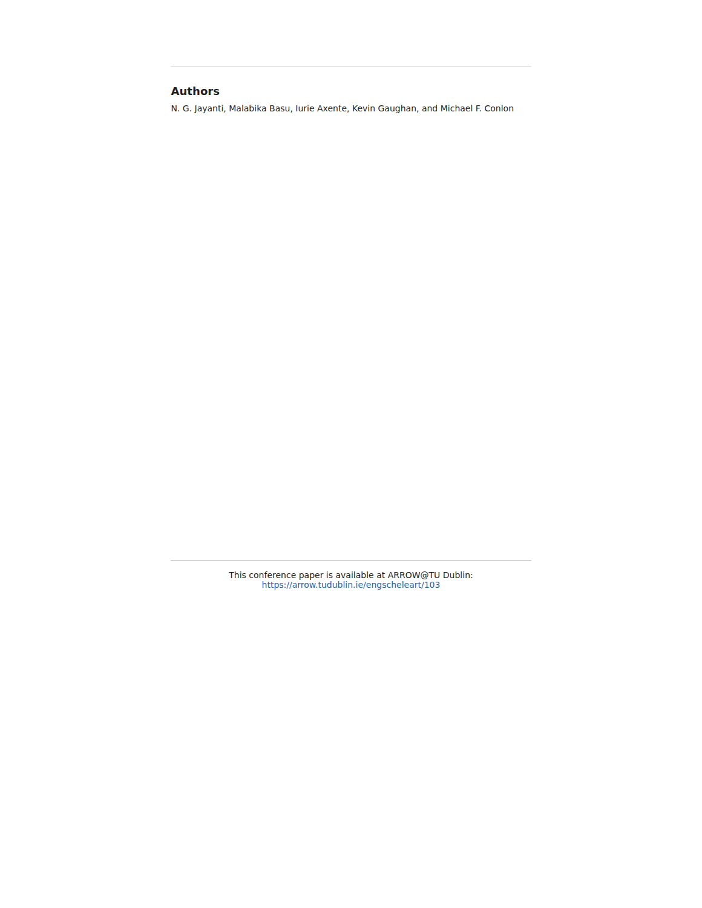Authors
N. G. Jayanti, Malabika Basu, Iurie Axente, Kevin Gaughan, and Michael F. Conlon
This conference paper is available at ARROW@TU Dublin: https://arrow.tudublin.ie/engscheleart/103